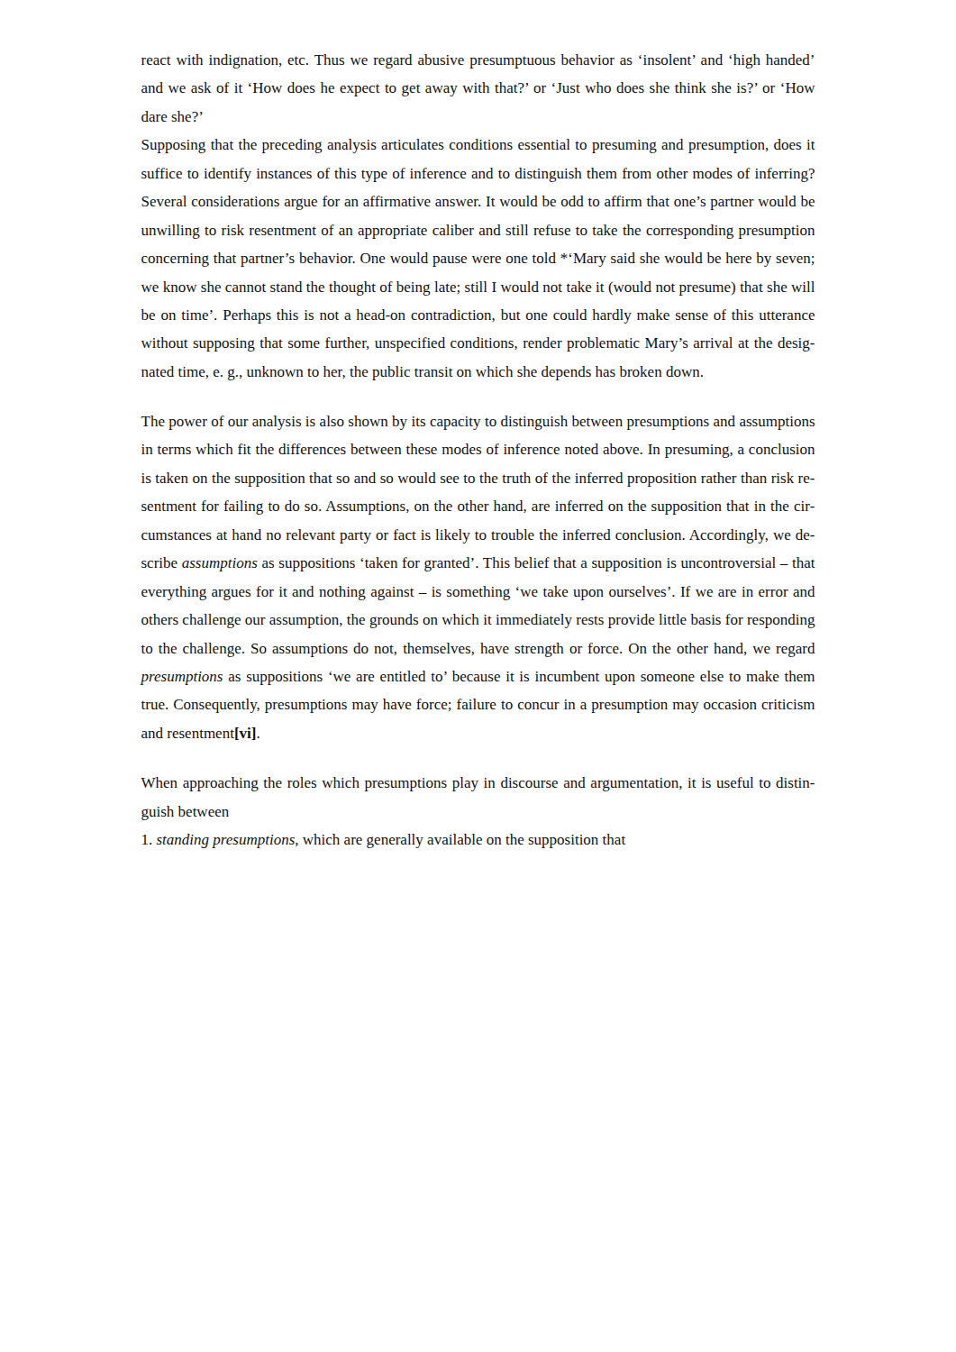react with indignation, etc. Thus we regard abusive presumptuous behavior as ‘insolent’ and ‘high handed’ and we ask of it ‘How does he expect to get away with that?’ or ‘Just who does she think she is?’ or ‘How dare she?’
Supposing that the preceding analysis articulates conditions essential to presuming and presumption, does it suffice to identify instances of this type of inference and to distinguish them from other modes of inferring? Several considerations argue for an affirmative answer. It would be odd to affirm that one’s partner would be unwilling to risk resentment of an appropriate caliber and still refuse to take the corresponding presumption concerning that partner’s behavior. One would pause were one told *‘Mary said she would be here by seven; we know she cannot stand the thought of being late; still I would not take it (would not presume) that she will be on time’. Perhaps this is not a head-on contradiction, but one could hardly make sense of this utterance without supposing that some further, unspecified conditions, render problematic Mary’s arrival at the designated time, e. g., unknown to her, the public transit on which she depends has broken down.
The power of our analysis is also shown by its capacity to distinguish between presumptions and assumptions in terms which fit the differences between these modes of inference noted above. In presuming, a conclusion is taken on the supposition that so and so would see to the truth of the inferred proposition rather than risk resentment for failing to do so. Assumptions, on the other hand, are inferred on the supposition that in the circumstances at hand no relevant party or fact is likely to trouble the inferred conclusion. Accordingly, we describe assumptions as suppositions ‘taken for granted’. This belief that a supposition is uncontroversial – that everything argues for it and nothing against – is something ‘we take upon ourselves’. If we are in error and others challenge our assumption, the grounds on which it immediately rests provide little basis for responding to the challenge. So assumptions do not, themselves, have strength or force. On the other hand, we regard presumptions as suppositions ‘we are entitled to’ because it is incumbent upon someone else to make them true. Consequently, presumptions may have force; failure to concur in a presumption may occasion criticism and resentment[vi].
When approaching the roles which presumptions play in discourse and argumentation, it is useful to distinguish between
1. standing presumptions, which are generally available on the supposition that